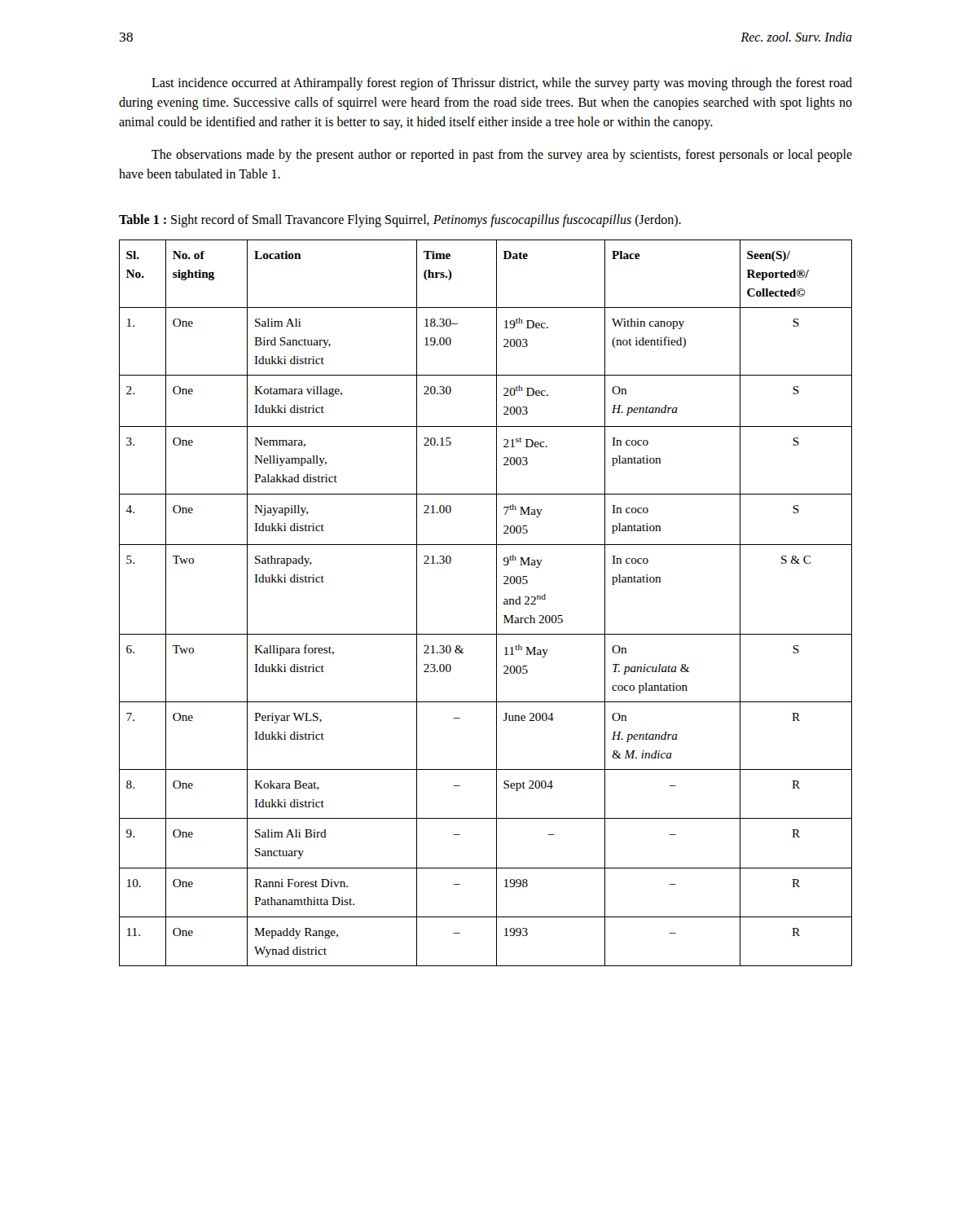38 Rec. zool. Surv. India
Last incidence occurred at Athirampally forest region of Thrissur district, while the survey party was moving through the forest road during evening time. Successive calls of squirrel were heard from the road side trees. But when the canopies searched with spot lights no animal could be identified and rather it is better to say, it hided itself either inside a tree hole or within the canopy.
The observations made by the present author or reported in past from the survey area by scientists, forest personals or local people have been tabulated in Table 1.
Table 1 : Sight record of Small Travancore Flying Squirrel, Petinomys fuscocapillus fuscocapillus (Jerdon).
| Sl. No. | No. of sighting | Location | Time (hrs.) | Date | Place | Seen(S)/ Reported®/ Collected© |
| --- | --- | --- | --- | --- | --- | --- |
| 1. | One | Salim Ali Bird Sanctuary, Idukki district | 18.30– 19.00 | 19 th Dec. 2003 | Within canopy (not identified) | S |
| 2. | One | Kotamara village, Idukki district | 20.30 | 20 th Dec. 2003 | On H. pentandra | S |
| 3. | One | Nemmara, Nelliyampally, Palakkad district | 20.15 | 21 st Dec. 2003 | In coco plantation | S |
| 4. | One | Njayapilly, Idukki district | 21.00 | 7 th May 2005 | In coco plantation | S |
| 5. | Two | Sathrapady, Idukki district | 21.30 | 9 th May 2005 and 22 nd March 2005 | In coco plantation | S & C |
| 6. | Two | Kallipara forest, Idukki district | 21.30 & 23.00 | 11 th May 2005 | On T. paniculata & coco plantation | S |
| 7. | One | Periyar WLS, Idukki district | – | June 2004 | On H. pentandra & M. indica | R |
| 8. | One | Kokara Beat, Idukki district | – | Sept 2004 | – | R |
| 9. | One | Salim Ali Bird Sanctuary | – | – | – | R |
| 10. | One | Ranni Forest Divn. Pathanamthitta Dist. | – | 1998 | – | R |
| 11. | One | Mepaddy Range, Wynad district | – | 1993 | – | R |